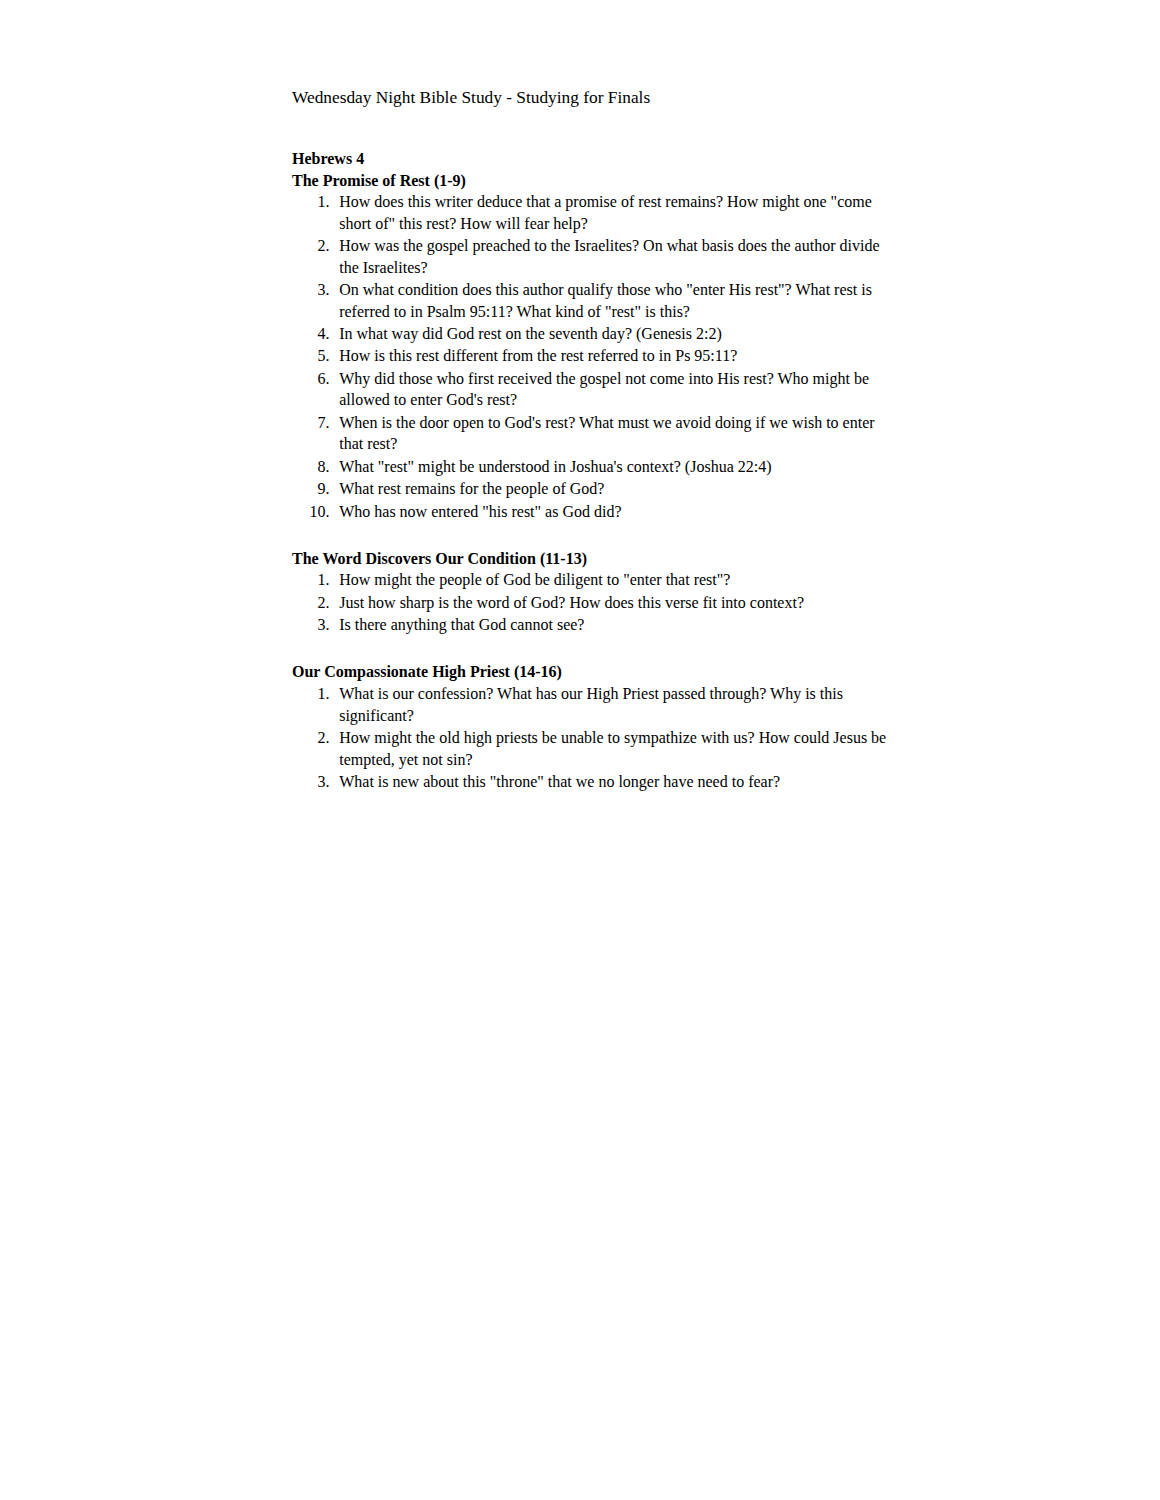Wednesday Night Bible Study - Studying for Finals
Hebrews 4
The Promise of Rest (1-9)
How does this writer deduce that a promise of rest remains? How might one "come short of" this rest? How will fear help?
How was the gospel preached to the Israelites? On what basis does the author divide the Israelites?
On what condition does this author qualify those who "enter His rest"? What rest is referred to in Psalm 95:11? What kind of "rest" is this?
In what way did God rest on the seventh day? (Genesis 2:2)
How is this rest different from the rest referred to in Ps 95:11?
Why did those who first received the gospel not come into His rest? Who might be allowed to enter God's rest?
When is the door open to God's rest? What must we avoid doing if we wish to enter that rest?
What "rest" might be understood in Joshua's context? (Joshua 22:4)
What rest remains for the people of God?
Who has now entered "his rest" as God did?
The Word Discovers Our Condition (11-13)
How might the people of God be diligent to "enter that rest"?
Just how sharp is the word of God? How does this verse fit into context?
Is there anything that God cannot see?
Our Compassionate High Priest (14-16)
What is our confession? What has our High Priest passed through? Why is this significant?
How might the old high priests be unable to sympathize with us? How could Jesus be tempted, yet not sin?
What is new about this "throne" that we no longer have need to fear?